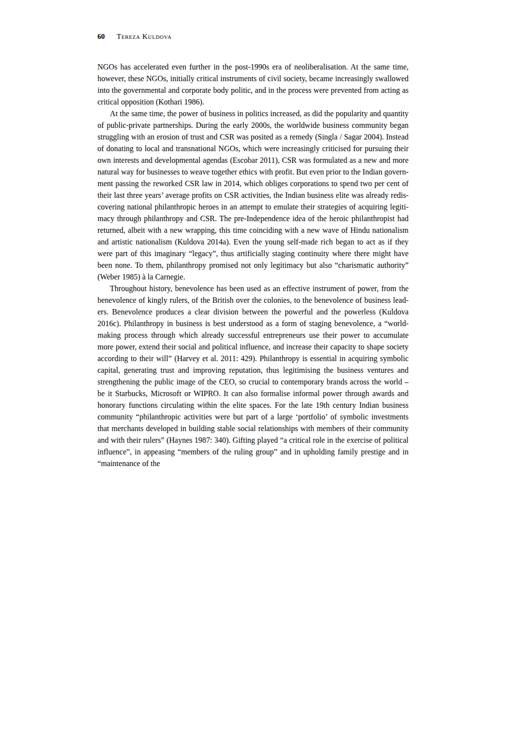60 Tereza Kuldova
NGOs has accelerated even further in the post-1990s era of neoliberalisation. At the same time, however, these NGOs, initially critical instruments of civil society, became increasingly swallowed into the governmental and corporate body politic, and in the process were prevented from acting as critical opposition (Kothari 1986).
At the same time, the power of business in politics increased, as did the popularity and quantity of public-private partnerships. During the early 2000s, the worldwide business community began struggling with an erosion of trust and CSR was posited as a remedy (Singla / Sagar 2004). Instead of donating to local and transnational NGOs, which were increasingly criticised for pursuing their own interests and developmental agendas (Escobar 2011), CSR was formulated as a new and more natural way for businesses to weave together ethics with profit. But even prior to the Indian government passing the reworked CSR law in 2014, which obliges corporations to spend two per cent of their last three years’ average profits on CSR activities, the Indian business elite was already rediscovering national philanthropic heroes in an attempt to emulate their strategies of acquiring legitimacy through philanthropy and CSR. The pre-Independence idea of the heroic philanthropist had returned, albeit with a new wrapping, this time coinciding with a new wave of Hindu nationalism and artistic nationalism (Kuldova 2014a). Even the young self-made rich began to act as if they were part of this imaginary “legacy”, thus artificially staging continuity where there might have been none. To them, philanthropy promised not only legitimacy but also “charismatic authority” (Weber 1985) à la Carnegie.
Throughout history, benevolence has been used as an effective instrument of power, from the benevolence of kingly rulers, of the British over the colonies, to the benevolence of business leaders. Benevolence produces a clear division between the powerful and the powerless (Kuldova 2016c). Philanthropy in business is best understood as a form of staging benevolence, a “world-making process through which already successful entrepreneurs use their power to accumulate more power, extend their social and political influence, and increase their capacity to shape society according to their will” (Harvey et al. 2011: 429). Philanthropy is essential in acquiring symbolic capital, generating trust and improving reputation, thus legitimising the business ventures and strengthening the public image of the CEO, so crucial to contemporary brands across the world – be it Starbucks, Microsoft or WIPRO. It can also formalise informal power through awards and honorary functions circulating within the elite spaces. For the late 19th century Indian business community “philanthropic activities were but part of a large ‘portfolio’ of symbolic investments that merchants developed in building stable social relationships with members of their community and with their rulers” (Haynes 1987: 340). Gifting played “a critical role in the exercise of political influence”, in appeasing “members of the ruling group” and in upholding family prestige and in “maintenance of the